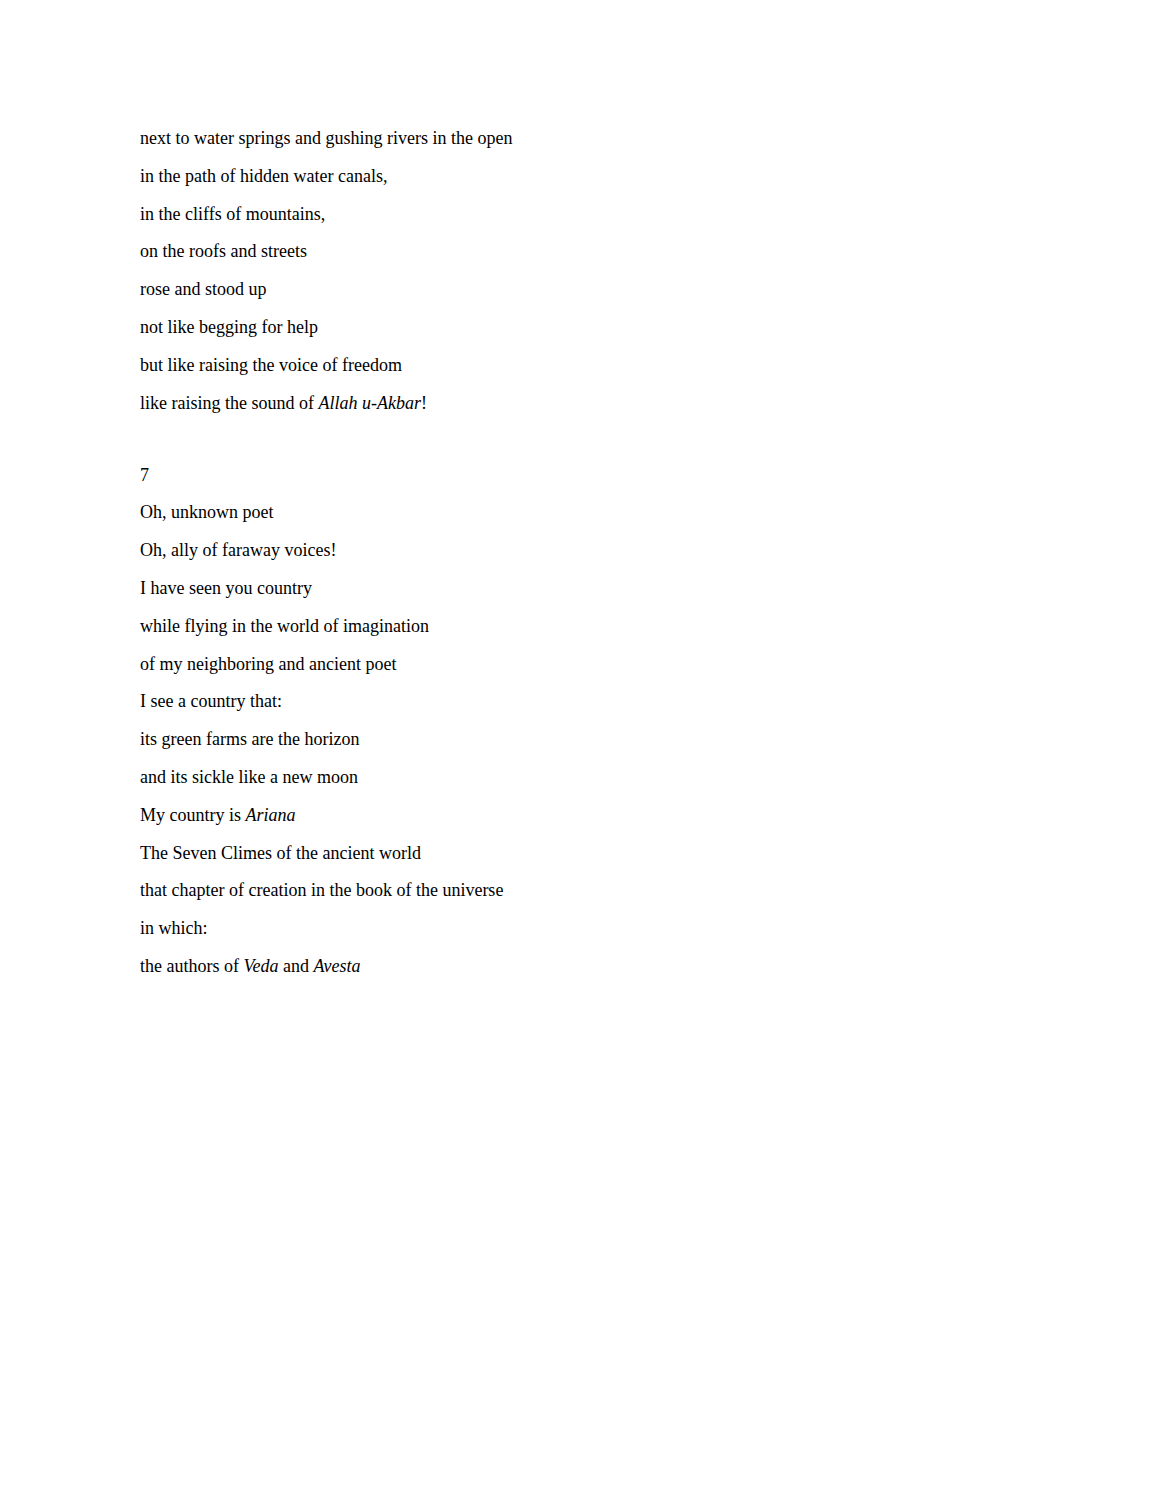next to water springs and gushing rivers in the open
in the path of hidden water canals,
in the cliffs of mountains,
on the roofs and streets
rose and stood up
not like begging for help
but like raising the voice of freedom
like raising the sound of Allah u-Akbar!
7
Oh, unknown poet
Oh, ally of faraway voices!
I have seen you country
while flying in the world of imagination
of my neighboring and ancient poet
I see a country that:
its green farms are the horizon
and its sickle like a new moon
My country is Ariana
The Seven Climes of the ancient world
that chapter of creation in the book of the universe
in which:
the authors of Veda and Avesta